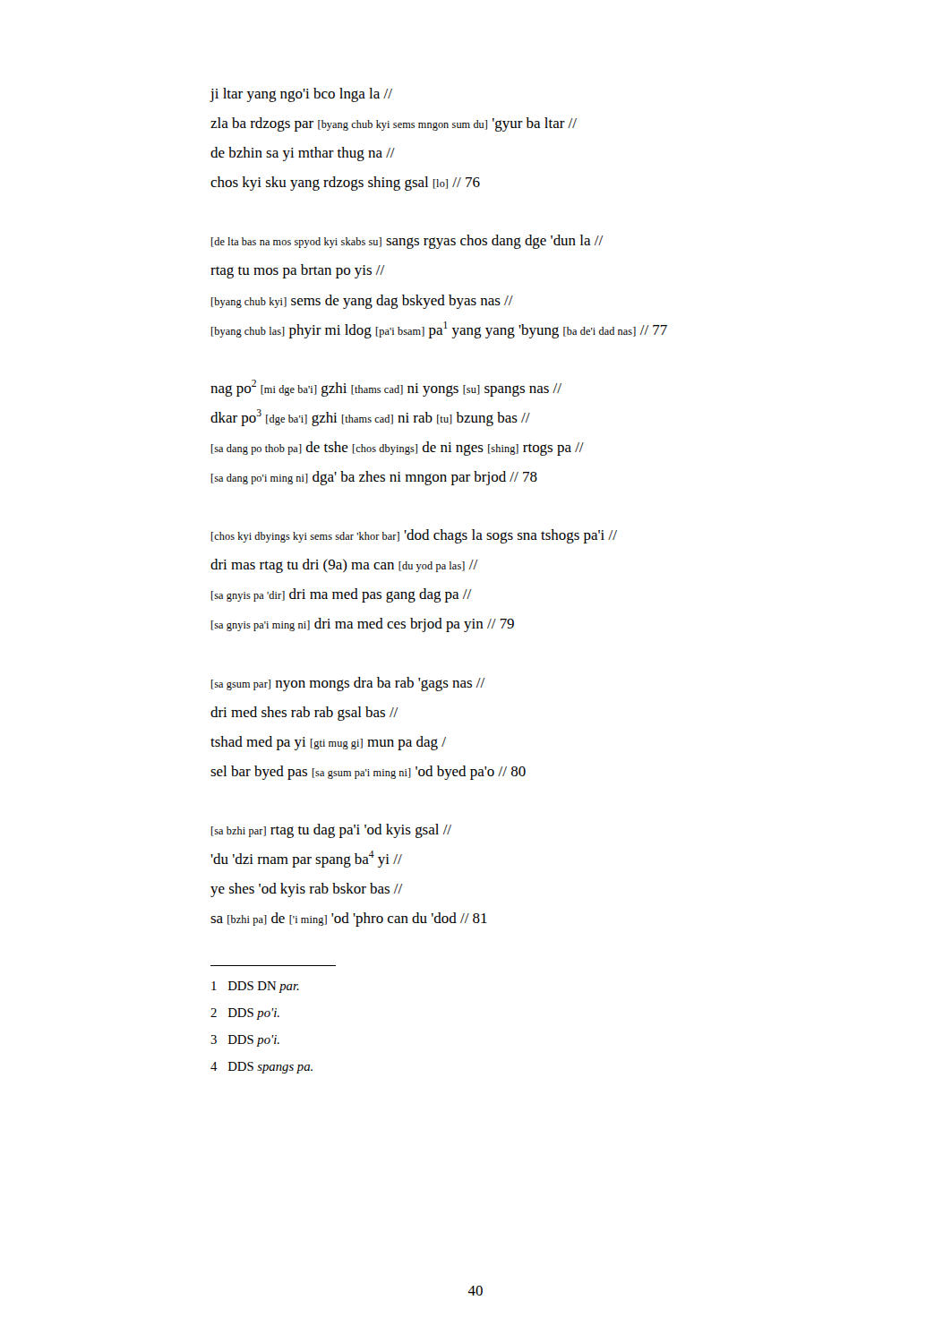ji ltar yang ngo'i bco lnga la //
zla ba rdzogs par [byang chub kyi sems mngon sum du] 'gyur ba ltar //
de bzhin sa yi mthar thug na //
chos kyi sku yang rdzogs shing gsal [lo] // 76
[de lta bas na mos spyod kyi skabs su] sangs rgyas chos dang dge 'dun la //
rtag tu mos pa brtan po yis //
[byang chub kyi] sems de yang dag bskyed byas nas //
[byang chub las] phyir mi ldog [pa'i bsam] pa1 yang yang 'byung [ba de'i dad nas] // 77
nag po2 [mi dge ba'i] gzhi [thams cad] ni yongs [su] spangs nas //
dkar po3 [dge ba'i] gzhi [thams cad] ni rab [tu] bzung bas //
[sa dang po thob pa] de tshe [chos dbyings] de ni nges [shing] rtogs pa //
[sa dang po'i ming ni] dga' ba zhes ni mngon par brjod // 78
[chos kyi dbyings kyi sems sdar 'khor bar] 'dod chags la sogs sna tshogs pa'i //
dri mas rtag tu dri (9a) ma can [du yod pa las] //
[sa gnyis pa 'dir] dri ma med pas gang dag pa //
[sa gnyis pa'i ming ni] dri ma med ces brjod pa yin // 79
[sa gsum par] nyon mongs dra ba rab 'gags nas //
dri med shes rab rab gsal bas //
tshad med pa yi [gti mug gi] mun pa dag /
sel bar byed pas [sa gsum pa'i ming ni] 'od byed pa'o // 80
[sa bzhi par] rtag tu dag pa'i 'od kyis gsal //
'du 'dzi rnam par spang ba4 yi //
ye shes 'od kyis rab bskor bas //
sa [bzhi pa] de ['i ming] 'od 'phro can du 'dod // 81
1 DDS DN par.
2 DDS po'i.
3 DDS po'i.
4 DDS spangs pa.
40